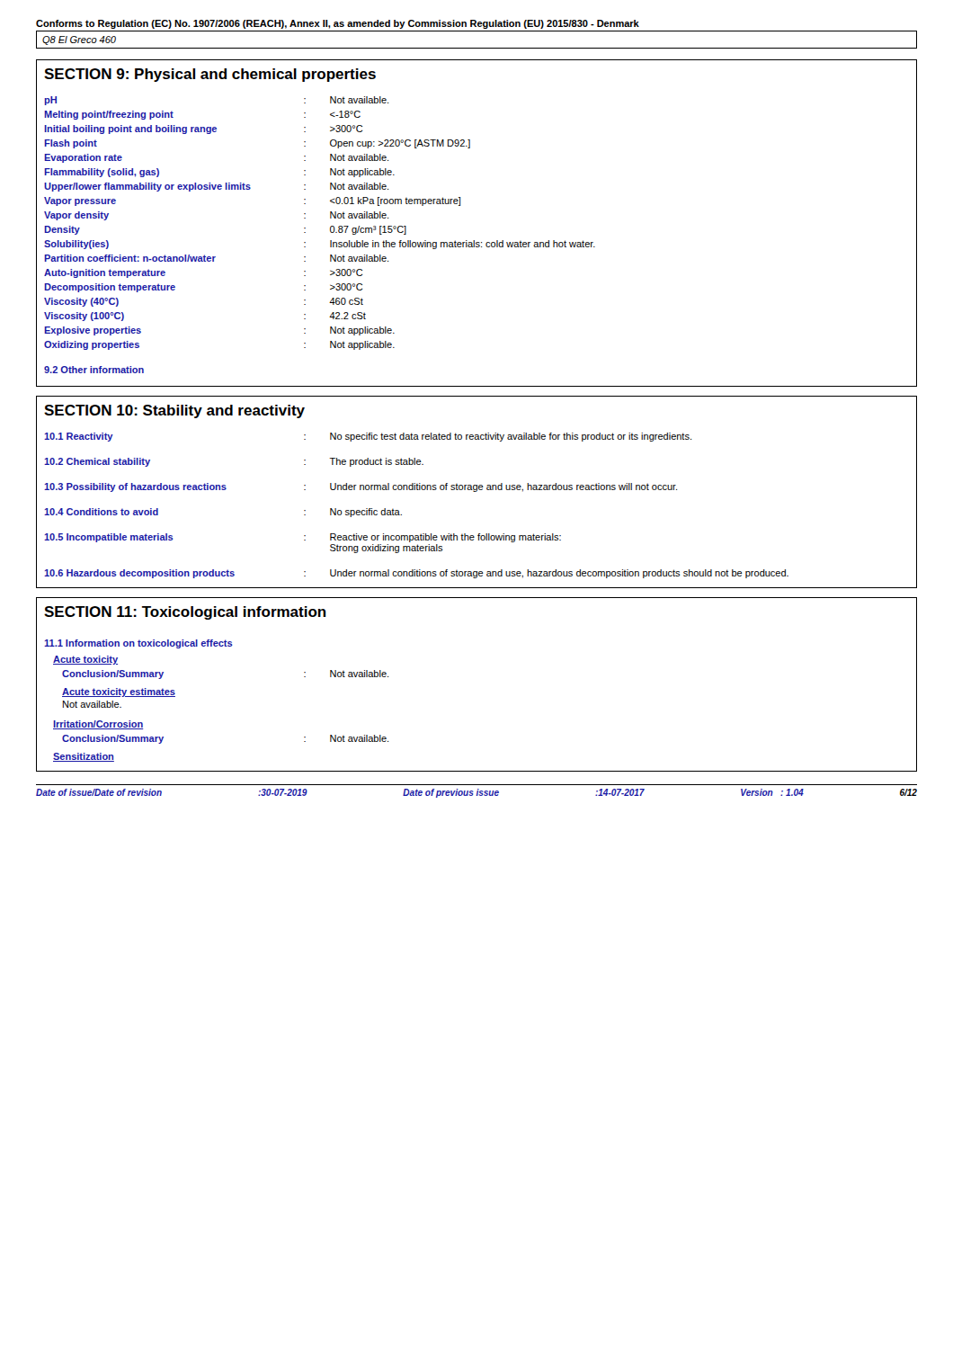Conforms to Regulation (EC) No. 1907/2006 (REACH), Annex II, as amended by Commission Regulation (EU) 2015/830 - Denmark
Q8 El Greco 460
SECTION 9: Physical and chemical properties
| pH | : | Not available. |
| Melting point/freezing point | : | <-18°C |
| Initial boiling point and boiling range | : | >300°C |
| Flash point | : | Open cup: >220°C [ASTM D92.] |
| Evaporation rate | : | Not available. |
| Flammability (solid, gas) | : | Not applicable. |
| Upper/lower flammability or explosive limits | : | Not available. |
| Vapor pressure | : | <0.01 kPa [room temperature] |
| Vapor density | : | Not available. |
| Density | : | 0.87 g/cm³ [15°C] |
| Solubility(ies) | : | Insoluble in the following materials: cold water and hot water. |
| Partition coefficient: n-octanol/water | : | Not available. |
| Auto-ignition temperature | : | >300°C |
| Decomposition temperature | : | >300°C |
| Viscosity (40°C) | : | 460 cSt |
| Viscosity (100°C) | : | 42.2 cSt |
| Explosive properties | : | Not applicable. |
| Oxidizing properties | : | Not applicable. |
9.2 Other information
SECTION 10: Stability and reactivity
| 10.1 Reactivity | : | No specific test data related to reactivity available for this product or its ingredients. |
| 10.2 Chemical stability | : | The product is stable. |
| 10.3 Possibility of hazardous reactions | : | Under normal conditions of storage and use, hazardous reactions will not occur. |
| 10.4 Conditions to avoid | : | No specific data. |
| 10.5 Incompatible materials | : | Reactive or incompatible with the following materials: Strong oxidizing materials |
| 10.6 Hazardous decomposition products | : | Under normal conditions of storage and use, hazardous decomposition products should not be produced. |
SECTION 11: Toxicological information
11.1 Information on toxicological effects
Acute toxicity
| Conclusion/Summary | : | Not available. |
Acute toxicity estimates
Not available.
Irritation/Corrosion
| Conclusion/Summary | : | Not available. |
Sensitization
Date of issue/Date of revision :30-07-2019 Date of previous issue :14-07-2017 Version : 1.04 6/12